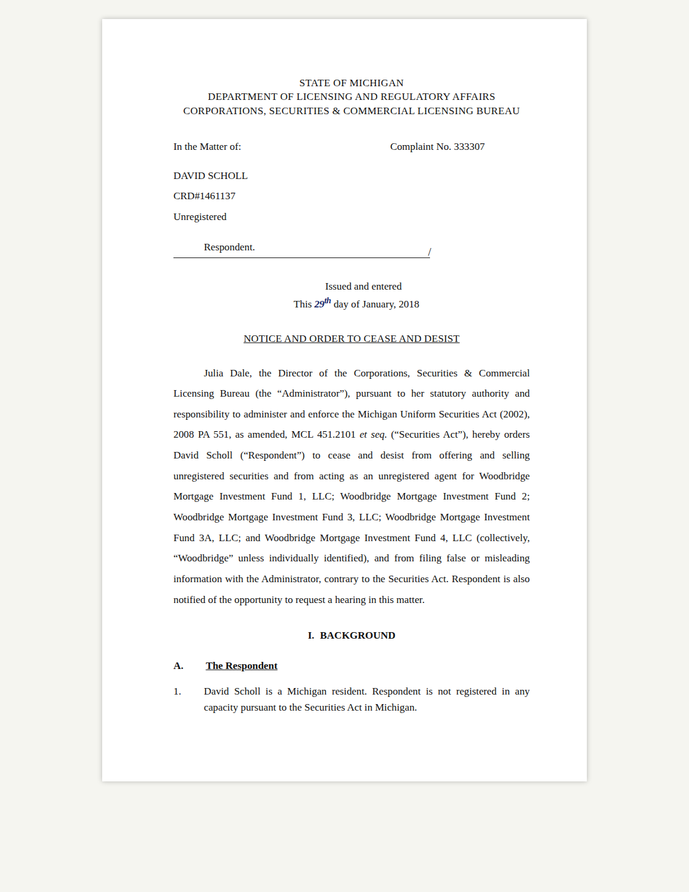STATE OF MICHIGAN
DEPARTMENT OF LICENSING AND REGULATORY AFFAIRS
CORPORATIONS, SECURITIES & COMMERCIAL LICENSING BUREAU
In the Matter of:
Complaint No. 333307
DAVID SCHOLL
CRD#1461137
Unregistered
Respondent.
/
Issued and entered
This 29th day of January, 2018
NOTICE AND ORDER TO CEASE AND DESIST
Julia Dale, the Director of the Corporations, Securities & Commercial Licensing Bureau (the “Administrator”), pursuant to her statutory authority and responsibility to administer and enforce the Michigan Uniform Securities Act (2002), 2008 PA 551, as amended, MCL 451.2101 et seq. (“Securities Act”), hereby orders David Scholl (“Respondent”) to cease and desist from offering and selling unregistered securities and from acting as an unregistered agent for Woodbridge Mortgage Investment Fund 1, LLC; Woodbridge Mortgage Investment Fund 2; Woodbridge Mortgage Investment Fund 3, LLC; Woodbridge Mortgage Investment Fund 3A, LLC; and Woodbridge Mortgage Investment Fund 4, LLC (collectively, “Woodbridge” unless individually identified), and from filing false or misleading information with the Administrator, contrary to the Securities Act. Respondent is also notified of the opportunity to request a hearing in this matter.
I. BACKGROUND
A. The Respondent
David Scholl is a Michigan resident. Respondent is not registered in any capacity pursuant to the Securities Act in Michigan.